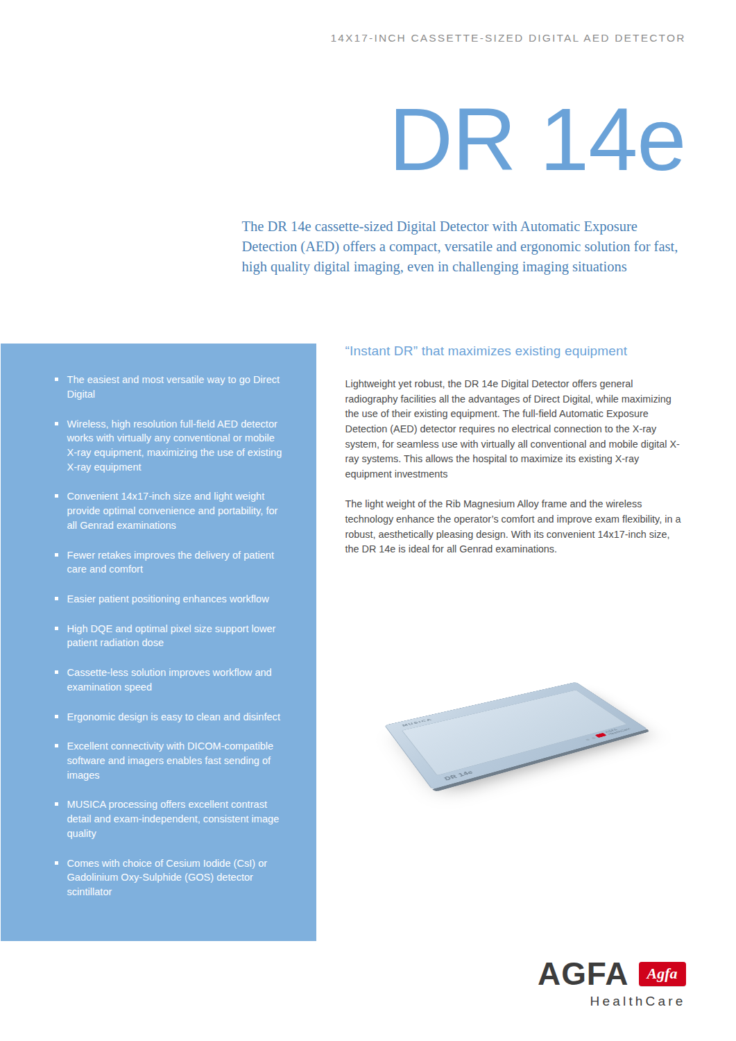14x17-inch Cassette-sized Digital AED Detector
DR 14e
The DR 14e cassette-sized Digital Detector with Automatic Exposure Detection (AED) offers a compact, versatile and ergonomic solution for fast, high quality digital imaging, even in challenging imaging situations
The easiest and most versatile way to go Direct Digital
Wireless, high resolution full-field AED detector works with virtually any conventional or mobile X-ray equipment, maximizing the use of existing X-ray equipment
Convenient 14x17-inch size and light weight provide optimal convenience and portability, for all Genrad examinations
Fewer retakes improves the delivery of patient care and comfort
Easier patient positioning enhances workflow
High DQE and optimal pixel size support lower patient radiation dose
Cassette-less solution improves workflow and examination speed
Ergonomic design is easy to clean and disinfect
Excellent connectivity with DICOM-compatible software and imagers enables fast sending of images
MUSICA processing offers excellent contrast detail and exam-independent, consistent image quality
Comes with choice of Cesium Iodide (CsI) or Gadolinium Oxy-Sulphide (GOS) detector scintillator
“Instant DR” that maximizes existing equipment
Lightweight yet robust, the DR 14e Digital Detector offers general radiography facilities all the advantages of Direct Digital, while maximizing the use of their existing equipment. The full-field Automatic Exposure Detection (AED) detector requires no electrical connection to the X-ray system, for seamless use with virtually all conventional and mobile digital X-ray systems. This allows the hospital to maximize its existing X-ray equipment investments
The light weight of the Rib Magnesium Alloy frame and the wireless technology enhance the operator’s comfort and improve exam flexibility, in a robust, aesthetically pleasing design. With its convenient 14x17-inch size, the DR 14e is ideal for all Genrad examinations.
MUSICA
DR 14e
AGFA
HealthCare
AGFA
Agfa
HealthCare